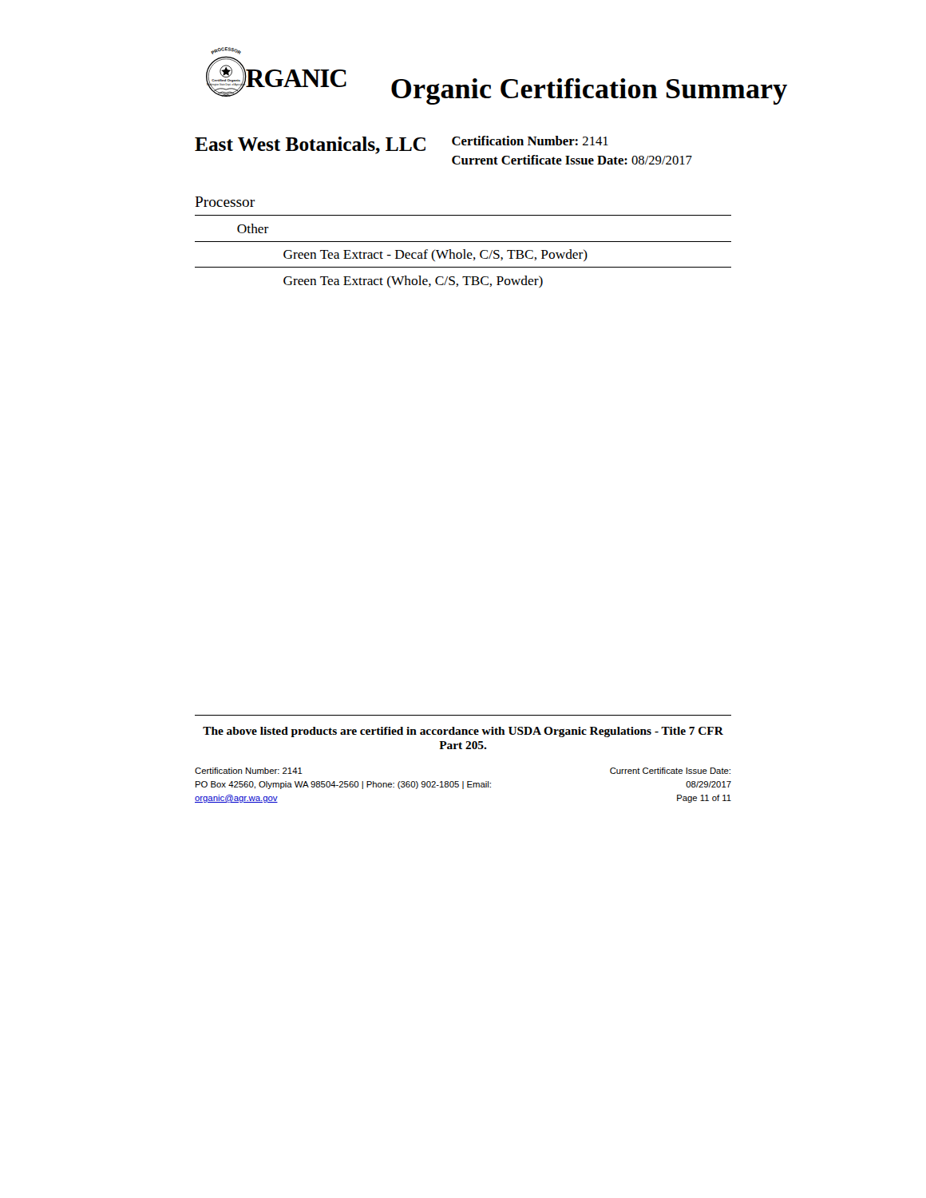PROCESSOR Certified Organic Washington State Dept. of Agriculture RGANIC
Organic Certification Summary
East West Botanicals, LLC
Certification Number: 2141
Current Certificate Issue Date: 08/29/2017
Processor
Other
Green Tea Extract - Decaf (Whole, C/S, TBC, Powder)
Green Tea Extract (Whole, C/S, TBC, Powder)
The above listed products are certified in accordance with USDA Organic Regulations - Title 7 CFR Part 205.
Certification Number: 2141
PO Box 42560, Olympia WA 98504-2560 | Phone: (360) 902-1805 | Email: organic@agr.wa.gov
Current Certificate Issue Date: 08/29/2017
Page 11 of 11